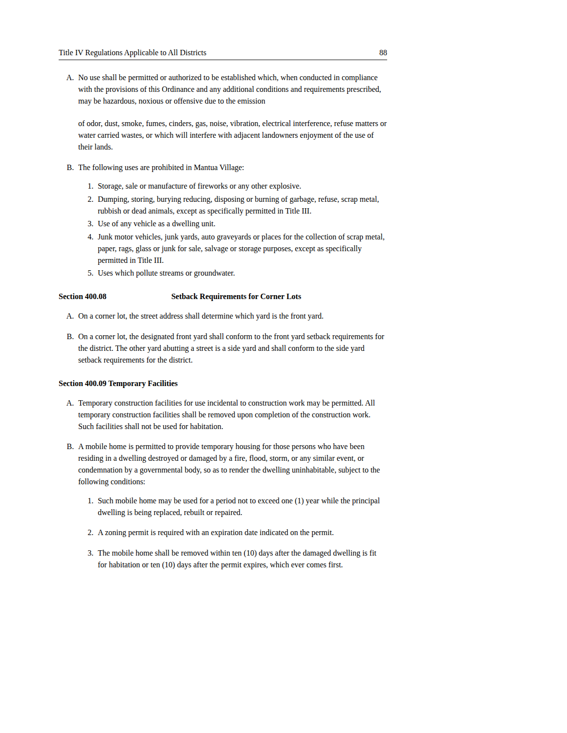Title IV Regulations Applicable to All Districts 88
No use shall be permitted or authorized to be established which, when conducted in compliance with the provisions of this Ordinance and any additional conditions and requirements prescribed, may be hazardous, noxious or offensive due to the emission
of odor, dust, smoke, fumes, cinders, gas, noise, vibration, electrical interference, refuse matters or water carried wastes, or which will interfere with adjacent landowners enjoyment of the use of their lands.
The following uses are prohibited in Mantua Village:
Storage, sale or manufacture of fireworks or any other explosive.
Dumping, storing, burying reducing, disposing or burning of garbage, refuse, scrap metal, rubbish or dead animals, except as specifically permitted in Title III.
Use of any vehicle as a dwelling unit.
Junk motor vehicles, junk yards, auto graveyards or places for the collection of scrap metal, paper, rags, glass or junk for sale, salvage or storage purposes, except as specifically permitted in Title III.
Uses which pollute streams or groundwater.
Section 400.08 Setback Requirements for Corner Lots
On a corner lot, the street address shall determine which yard is the front yard.
On a corner lot, the designated front yard shall conform to the front yard setback requirements for the district. The other yard abutting a street is a side yard and shall conform to the side yard setback requirements for the district.
Section 400.09 Temporary Facilities
Temporary construction facilities for use incidental to construction work may be permitted. All temporary construction facilities shall be removed upon completion of the construction work. Such facilities shall not be used for habitation.
A mobile home is permitted to provide temporary housing for those persons who have been residing in a dwelling destroyed or damaged by a fire, flood, storm, or any similar event, or condemnation by a governmental body, so as to render the dwelling uninhabitable, subject to the following conditions:
Such mobile home may be used for a period not to exceed one (1) year while the principal dwelling is being replaced, rebuilt or repaired.
A zoning permit is required with an expiration date indicated on the permit.
The mobile home shall be removed within ten (10) days after the damaged dwelling is fit for habitation or ten (10) days after the permit expires, which ever comes first.